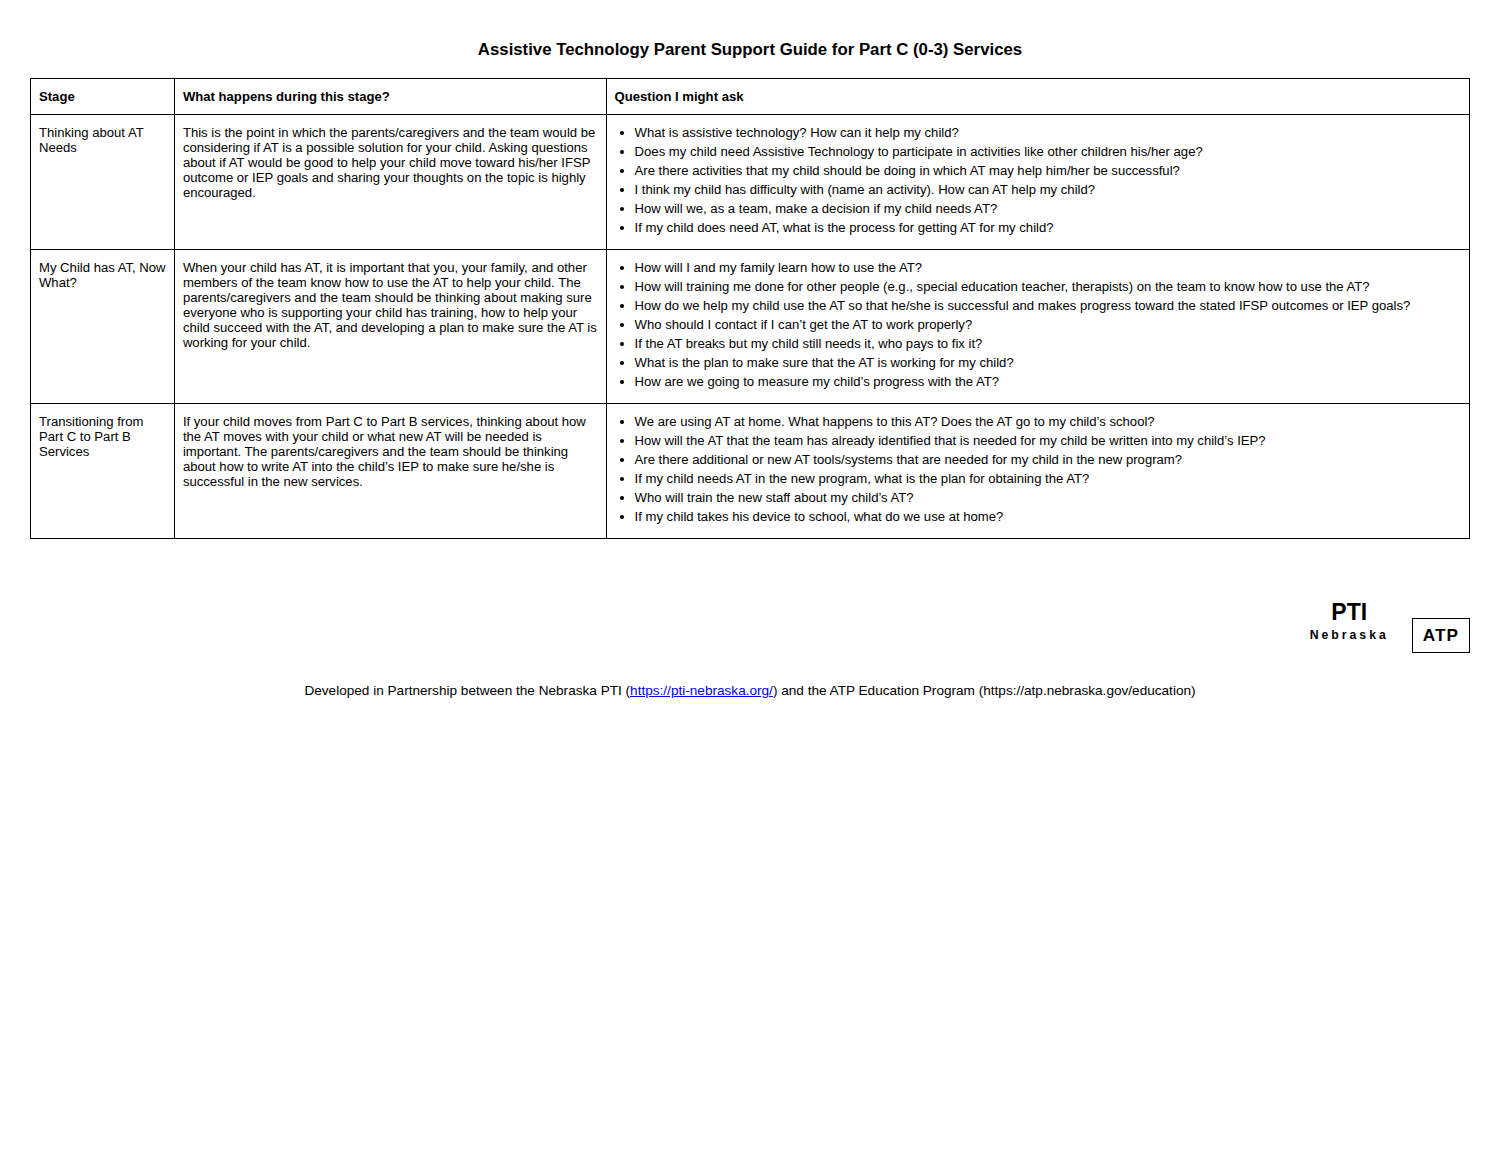Assistive Technology Parent Support Guide for Part C (0-3) Services
| Stage | What happens during this stage? | Question I might ask |
| --- | --- | --- |
| Thinking about AT Needs | This is the point in which the parents/caregivers and the team would be considering if AT is a possible solution for your child. Asking questions about if AT would be good to help your child move toward his/her IFSP outcome or IEP goals and sharing your thoughts on the topic is highly encouraged. | What is assistive technology? How can it help my child? Does my child need Assistive Technology to participate in activities like other children his/her age? Are there activities that my child should be doing in which AT may help him/her be successful? I think my child has difficulty with (name an activity). How can AT help my child? How will we, as a team, make a decision if my child needs AT? If my child does need AT, what is the process for getting AT for my child? |
| My Child has AT, Now What? | When your child has AT, it is important that you, your family, and other members of the team know how to use the AT to help your child. The parents/caregivers and the team should be thinking about making sure everyone who is supporting your child has training, how to help your child succeed with the AT, and developing a plan to make sure the AT is working for your child. | How will I and my family learn how to use the AT? How will training me done for other people (e.g., special education teacher, therapists) on the team to know how to use the AT? How do we help my child use the AT so that he/she is successful and makes progress toward the stated IFSP outcomes or IEP goals? Who should I contact if I can’t get the AT to work properly? If the AT breaks but my child still needs it, who pays to fix it? What is the plan to make sure that the AT is working for my child? How are we going to measure my child’s progress with the AT? |
| Transitioning from Part C to Part B Services | If your child moves from Part C to Part B services, thinking about how the AT moves with your child or what new AT will be needed is important. The parents/caregivers and the team should be thinking about how to write AT into the child’s IEP to make sure he/she is successful in the new services. | We are using AT at home. What happens to this AT? Does the AT go to my child’s school? How will the AT that the team has already identified that is needed for my child be written into my child’s IEP? Are there additional or new AT tools/systems that are needed for my child in the new program? If my child needs AT in the new program, what is the plan for obtaining the AT? Who will train the new staff about my child’s AT? If my child takes his device to school, what do we use at home? |
PTI
Nebraska ATP
Developed in Partnership between the Nebraska PTI (https://pti-nebraska.org/) and the ATP Education Program (https://atp.nebraska.gov/education)